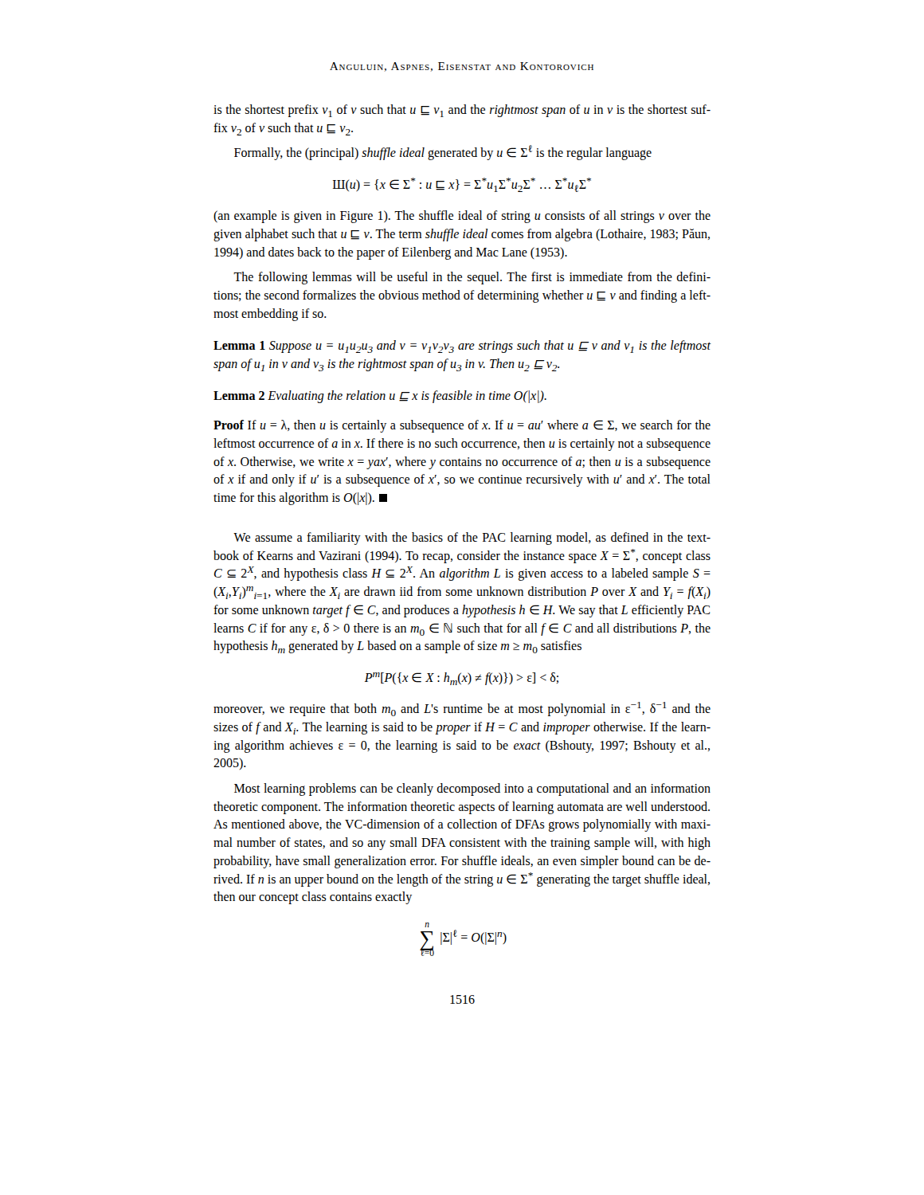Anguluin, Aspnes, Eisenstat and Kontorovich
is the shortest prefix v1 of v such that u ⊑ v1 and the rightmost span of u in v is the shortest suffix v2 of v such that u ⊑ v2.
Formally, the (principal) shuffle ideal generated by u ∈ Σℓ is the regular language
Ш(u) = {x ∈ Σ* : u ⊑ x} = Σ*u1Σ*u2Σ* … Σ*uℓΣ*
(an example is given in Figure 1). The shuffle ideal of string u consists of all strings v over the given alphabet such that u ⊑ v. The term shuffle ideal comes from algebra (Lothaire, 1983; Păun, 1994) and dates back to the paper of Eilenberg and Mac Lane (1953).
The following lemmas will be useful in the sequel. The first is immediate from the definitions; the second formalizes the obvious method of determining whether u ⊑ v and finding a leftmost embedding if so.
Lemma 1 Suppose u = u1u2u3 and v = v1v2v3 are strings such that u ⊑ v and v1 is the leftmost span of u1 in v and v3 is the rightmost span of u3 in v. Then u2 ⊑ v2.
Lemma 2 Evaluating the relation u ⊑ x is feasible in time O(|x|).
Proof If u = λ, then u is certainly a subsequence of x. If u = au′ where a ∈ Σ, we search for the leftmost occurrence of a in x. If there is no such occurrence, then u is certainly not a subsequence of x. Otherwise, we write x = yax′, where y contains no occurrence of a; then u is a subsequence of x if and only if u′ is a subsequence of x′, so we continue recursively with u′ and x′. The total time for this algorithm is O(|x|).
We assume a familiarity with the basics of the PAC learning model, as defined in the textbook of Kearns and Vazirani (1994). To recap, consider the instance space X = Σ*, concept class C ⊆ 2X, and hypothesis class H ⊆ 2X. An algorithm L is given access to a labeled sample S = (Xi,Yi)mi=1, where the Xi are drawn iid from some unknown distribution P over X and Yi = f(Xi) for some unknown target f ∈ C, and produces a hypothesis h ∈ H. We say that L efficiently PAC learns C if for any ε, δ > 0 there is an m0 ∈ ℕ such that for all f ∈ C and all distributions P, the hypothesis hm generated by L based on a sample of size m ≥ m0 satisfies
Pm[P({x ∈ X : hm(x) ≠ f(x)}) > ε] < δ;
moreover, we require that both m0 and L's runtime be at most polynomial in ε−1, δ−1 and the sizes of f and Xi. The learning is said to be proper if H = C and improper otherwise. If the learning algorithm achieves ε = 0, the learning is said to be exact (Bshouty, 1997; Bshouty et al., 2005).
Most learning problems can be cleanly decomposed into a computational and an information theoretic component. The information theoretic aspects of learning automata are well understood. As mentioned above, the VC-dimension of a collection of DFAs grows polynomially with maximal number of states, and so any small DFA consistent with the training sample will, with high probability, have small generalization error. For shuffle ideals, an even simpler bound can be derived. If n is an upper bound on the length of the string u ∈ Σ* generating the target shuffle ideal, then our concept class contains exactly
n ∑ ℓ=0 |Σ|ℓ = O(|Σ|n)
1516